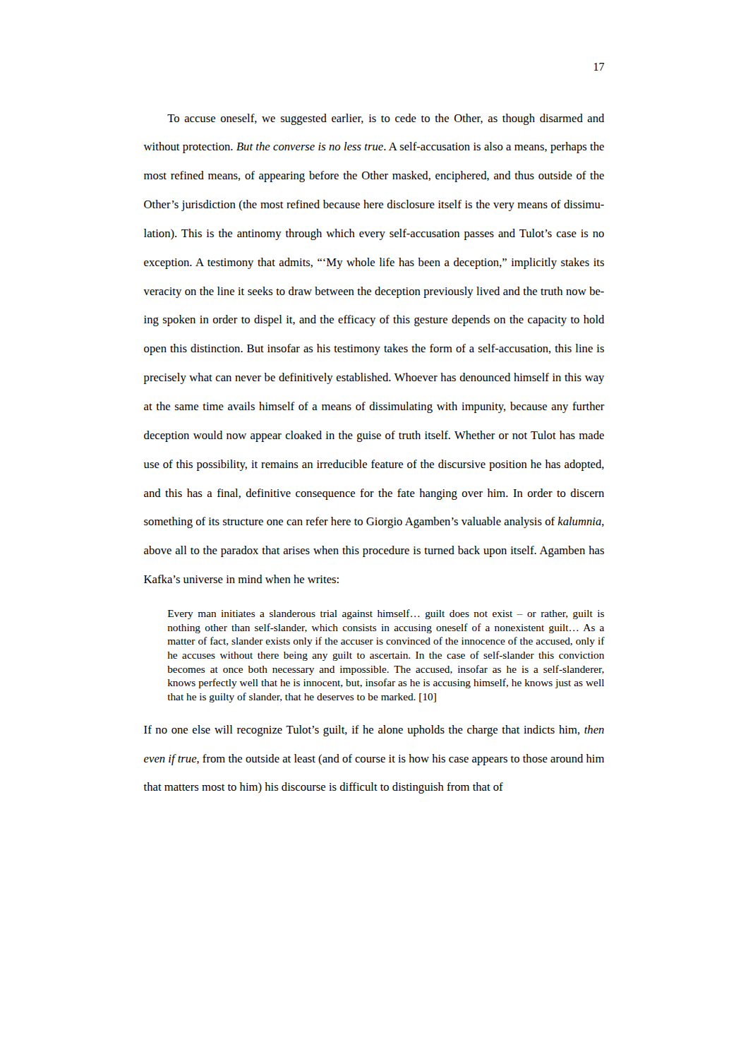17
To accuse oneself, we suggested earlier, is to cede to the Other, as though disarmed and without protection. But the converse is no less true. A self-accusation is also a means, perhaps the most refined means, of appearing before the Other masked, enciphered, and thus outside of the Other’s jurisdiction (the most refined because here disclosure itself is the very means of dissimulation). This is the antinomy through which every self-accusation passes and Tulot’s case is no exception. A testimony that admits, “‘My whole life has been a deception,” implicitly stakes its veracity on the line it seeks to draw between the deception previously lived and the truth now being spoken in order to dispel it, and the efficacy of this gesture depends on the capacity to hold open this distinction. But insofar as his testimony takes the form of a self-accusation, this line is precisely what can never be definitively established. Whoever has denounced himself in this way at the same time avails himself of a means of dissimulating with impunity, because any further deception would now appear cloaked in the guise of truth itself. Whether or not Tulot has made use of this possibility, it remains an irreducible feature of the discursive position he has adopted, and this has a final, definitive consequence for the fate hanging over him. In order to discern something of its structure one can refer here to Giorgio Agamben’s valuable analysis of kalumnia, above all to the paradox that arises when this procedure is turned back upon itself. Agamben has Kafka’s universe in mind when he writes:
Every man initiates a slanderous trial against himself… guilt does not exist – or rather, guilt is nothing other than self-slander, which consists in accusing oneself of a nonexistent guilt… As a matter of fact, slander exists only if the accuser is convinced of the innocence of the accused, only if he accuses without there being any guilt to ascertain. In the case of self-slander this conviction becomes at once both necessary and impossible. The accused, insofar as he is a self-slanderer, knows perfectly well that he is innocent, but, insofar as he is accusing himself, he knows just as well that he is guilty of slander, that he deserves to be marked. [10]
If no one else will recognize Tulot’s guilt, if he alone upholds the charge that indicts him, then even if true, from the outside at least (and of course it is how his case appears to those around him that matters most to him) his discourse is difficult to distinguish from that of